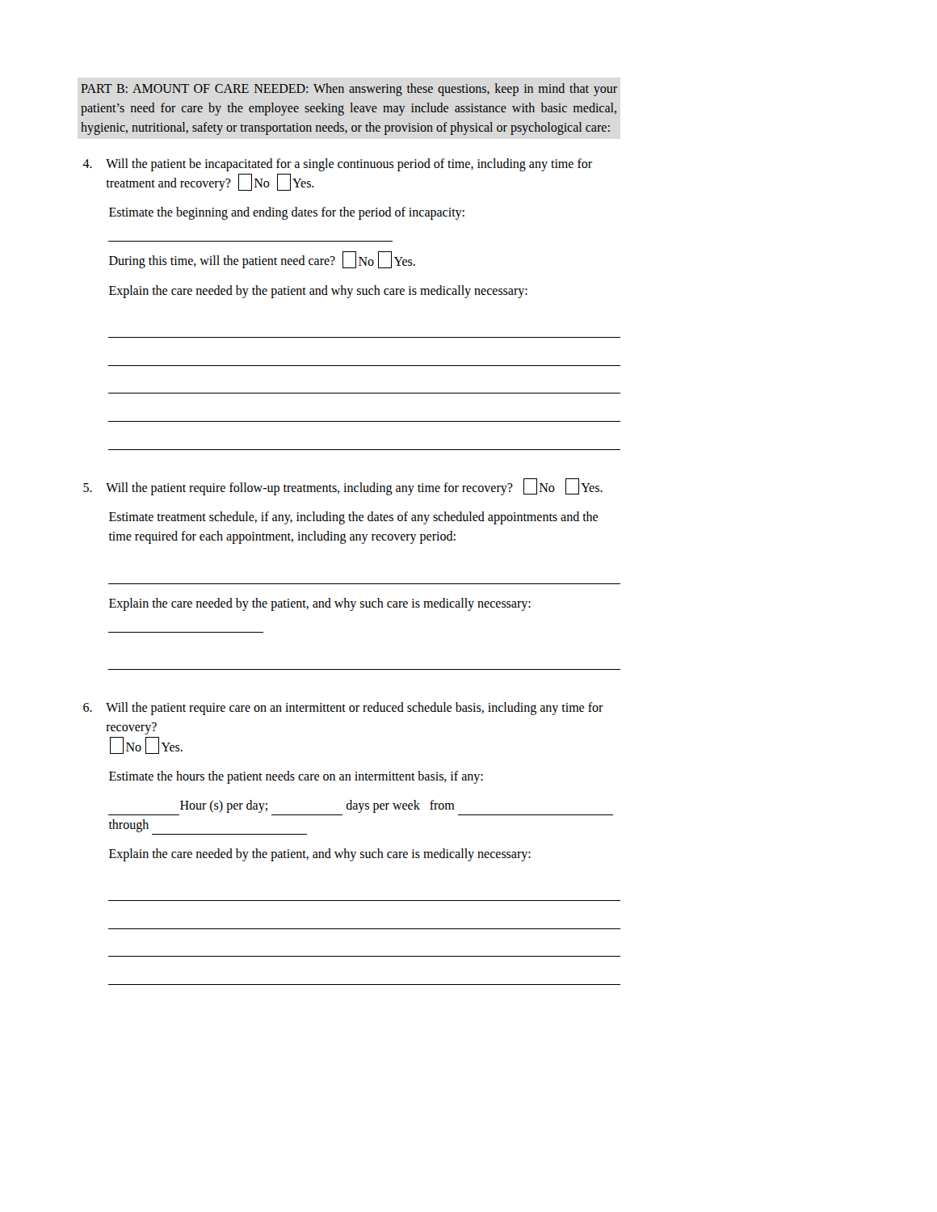PART B: AMOUNT OF CARE NEEDED: When answering these questions, keep in mind that your patient’s need for care by the employee seeking leave may include assistance with basic medical, hygienic, nutritional, safety or transportation needs, or the provision of physical or psychological care:
Will the patient be incapacitated for a single continuous period of time, including any time for treatment and recovery? No Yes.
Estimate the beginning and ending dates for the period of incapacity:
During this time, will the patient need care? No Yes.
Explain the care needed by the patient and why such care is medically necessary:
Will the patient require follow-up treatments, including any time for recovery? No Yes.
Estimate treatment schedule, if any, including the dates of any scheduled appointments and the time required for each appointment, including any recovery period:
Explain the care needed by the patient, and why such care is medically necessary:
Will the patient require care on an intermittent or reduced schedule basis, including any time for recovery?
No Yes.
Estimate the hours the patient needs care on an intermittent basis, if any:
Hour (s) per day; days per week from through
Explain the care needed by the patient, and why such care is medically necessary: